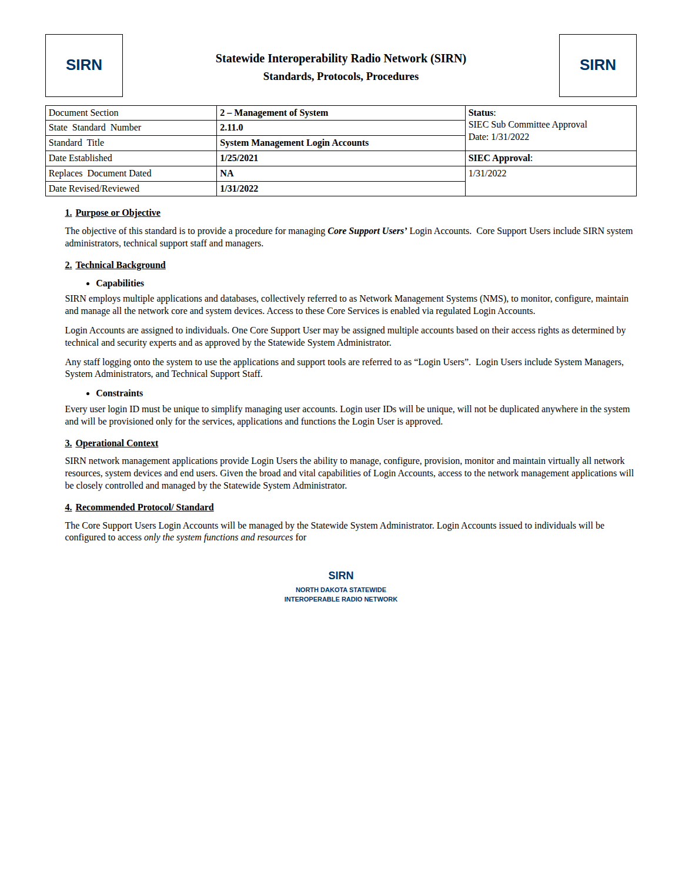Statewide Interoperability Radio Network (SIRN)
Standards, Protocols, Procedures
| Document Section | 2 – Management of System | Status : SIEC Sub Committee Approval Date: 1/31/2022 |
| State Standard Number | 2.11.0 |
| Standard Title | System Management Login Accounts |
| Date Established | 1/25/2021 | SIEC Approval : |
| Replaces Document Dated | NA | 1/31/2022 |
| Date Revised/Reviewed | 1/31/2022 |
1. Purpose or Objective
The objective of this standard is to provide a procedure for managing Core Support Users’ Login Accounts. Core Support Users include SIRN system administrators, technical support staff and managers.
2. Technical Background
Capabilities
SIRN employs multiple applications and databases, collectively referred to as Network Management Systems (NMS), to monitor, configure, maintain and manage all the network core and system devices. Access to these Core Services is enabled via regulated Login Accounts.
Login Accounts are assigned to individuals. One Core Support User may be assigned multiple accounts based on their access rights as determined by technical and security experts and as approved by the Statewide System Administrator.
Any staff logging onto the system to use the applications and support tools are referred to as “Login Users”. Login Users include System Managers, System Administrators, and Technical Support Staff.
Constraints
Every user login ID must be unique to simplify managing user accounts. Login user IDs will be unique, will not be duplicated anywhere in the system and will be provisioned only for the services, applications and functions the Login User is approved.
3. Operational Context
SIRN network management applications provide Login Users the ability to manage, configure, provision, monitor and maintain virtually all network resources, system devices and end users. Given the broad and vital capabilities of Login Accounts, access to the network management applications will be closely controlled and managed by the Statewide System Administrator.
4. Recommended Protocol/ Standard
The Core Support Users Login Accounts will be managed by the Statewide System Administrator. Login Accounts issued to individuals will be configured to access only the system functions and resources for